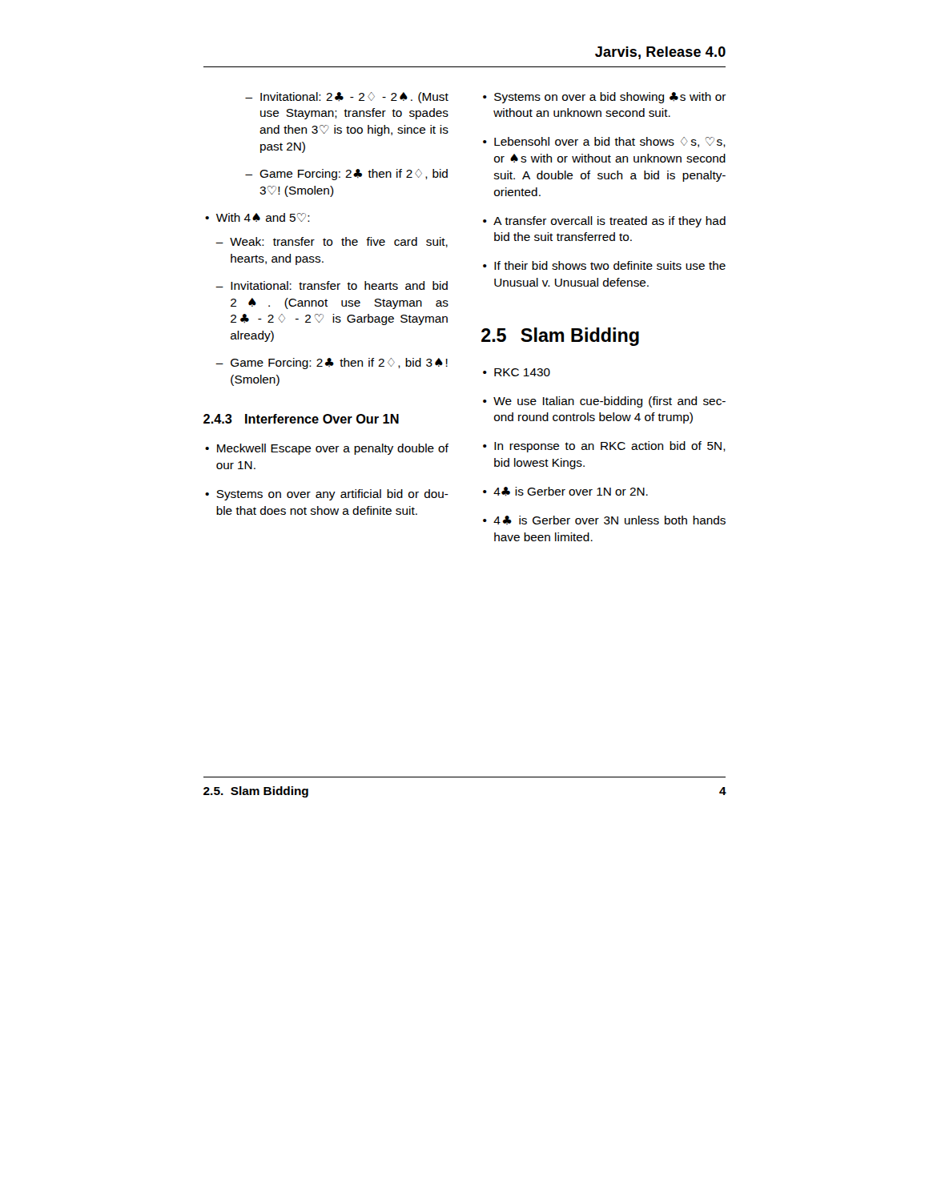Jarvis, Release 4.0
Invitational: 2♣ - 2♢ - 2♠. (Must use Stayman; transfer to spades and then 3♡ is too high, since it is past 2N)
Game Forcing: 2♣ then if 2♢, bid 3♡! (Smolen)
With 4♠ and 5♡:
Weak: transfer to the five card suit, hearts, and pass.
Invitational: transfer to hearts and bid 2♠. (Cannot use Stayman as 2♣ - 2♢ - 2♡ is Garbage Stayman already)
Game Forcing: 2♣ then if 2♢, bid 3♠! (Smolen)
2.4.3 Interference Over Our 1N
Meckwell Escape over a penalty double of our 1N.
Systems on over any artificial bid or double that does not show a definite suit.
Systems on over a bid showing ♣s with or without an unknown second suit.
Lebensohl over a bid that shows ♢s, ♡s, or ♠s with or without an unknown second suit. A double of such a bid is penalty-oriented.
A transfer overcall is treated as if they had bid the suit transferred to.
If their bid shows two definite suits use the Unusual v. Unusual defense.
2.5 Slam Bidding
RKC 1430
We use Italian cue-bidding (first and second round controls below 4 of trump)
In response to an RKC action bid of 5N, bid lowest Kings.
4♣ is Gerber over 1N or 2N.
4♣ is Gerber over 3N unless both hands have been limited.
2.5. Slam Bidding 4